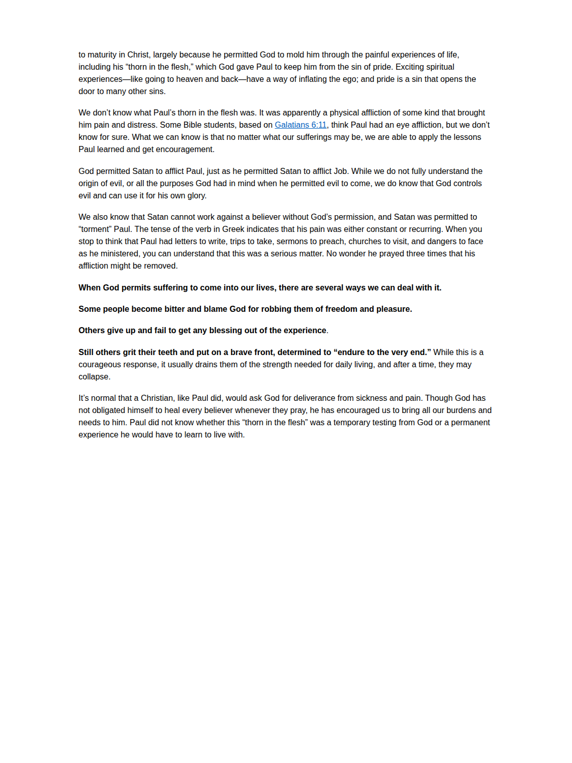to maturity in Christ, largely because he permitted God to mold him through the painful experiences of life, including his “thorn in the flesh,” which God gave Paul to keep him from the sin of pride. Exciting spiritual experiences—like going to heaven and back—have a way of inflating the ego; and pride is a sin that opens the door to many other sins.
We don’t know what Paul’s thorn in the flesh was. It was apparently a physical affliction of some kind that brought him pain and distress. Some Bible students, based on Galatians 6:11, think Paul had an eye affliction, but we don’t know for sure. What we can know is that no matter what our sufferings may be, we are able to apply the lessons Paul learned and get encouragement.
God permitted Satan to afflict Paul, just as he permitted Satan to afflict Job. While we do not fully understand the origin of evil, or all the purposes God had in mind when he permitted evil to come, we do know that God controls evil and can use it for his own glory.
We also know that Satan cannot work against a believer without God’s permission, and Satan was permitted to “torment” Paul. The tense of the verb in Greek indicates that his pain was either constant or recurring. When you stop to think that Paul had letters to write, trips to take, sermons to preach, churches to visit, and dangers to face as he ministered, you can understand that this was a serious matter. No wonder he prayed three times that his affliction might be removed.
When God permits suffering to come into our lives, there are several ways we can deal with it.
Some people become bitter and blame God for robbing them of freedom and pleasure.
Others give up and fail to get any blessing out of the experience.
Still others grit their teeth and put on a brave front, determined to “endure to the very end.” While this is a courageous response, it usually drains them of the strength needed for daily living, and after a time, they may collapse.
It’s normal that a Christian, like Paul did, would ask God for deliverance from sickness and pain. Though God has not obligated himself to heal every believer whenever they pray, he has encouraged us to bring all our burdens and needs to him. Paul did not know whether this “thorn in the flesh” was a temporary testing from God or a permanent experience he would have to learn to live with.